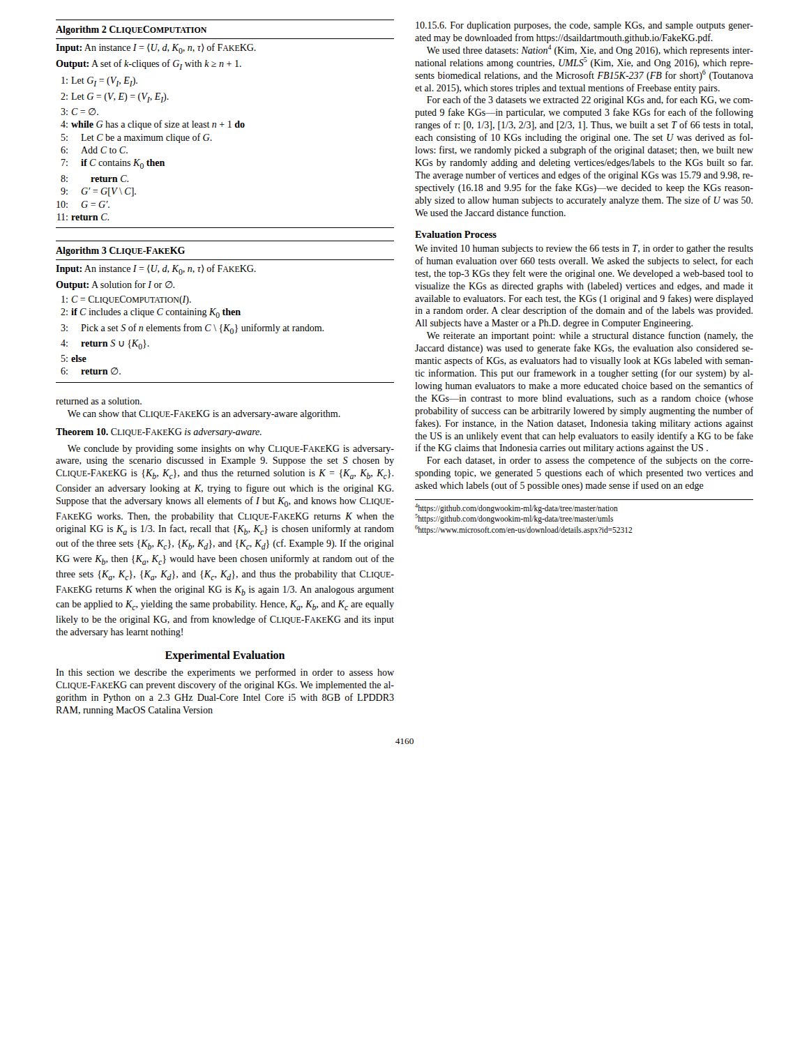Algorithm 2 CLIQUECOMPUTATION
Input: An instance I = ⟨U, d, K0, n, τ⟩ of FAKEKG.
Output: A set of k-cliques of GI with k ≥ n + 1.
Let GI = (VI, EI).
Let G = (V, E) = (VI, EI).
C = ∅.
while G has a clique of size at least n + 1 do
Let C be a maximum clique of G.
Add C to C.
if C contains K0 then
return C.
G′ = G[V \ C].
G = G′.
return C.
Algorithm 3 CLIQUE-FAKEKG
Input: An instance I = ⟨U, d, K0, n, τ⟩ of FAKEKG.
Output: A solution for I or ∅.
C = CLIQUECOMPUTATION(I).
if C includes a clique C containing K0 then
Pick a set S of n elements from C \ {K0} uniformly at random.
return S ∪ {K0}.
else
return ∅.
returned as a solution.
We can show that CLIQUE-FAKEKG is an adversary-aware algorithm.
Theorem 10. CLIQUE-FAKEKG is adversary-aware.
We conclude by providing some insights on why CLIQUE-FAKEKG is adversary-aware, using the scenario discussed in Example 9. Suppose the set S chosen by CLIQUE-FAKEKG is {Kb, Kc}, and thus the returned solution is K = {Ka, Kb, Kc}. Consider an adversary looking at K, trying to figure out which is the original KG. Suppose that the adversary knows all elements of I but K0, and knows how CLIQUE-FAKEKG works. Then, the probability that CLIQUE-FAKEKG returns K when the original KG is Ka is 1/3. In fact, recall that {Kb, Kc} is chosen uniformly at random out of the three sets {Kb, Kc}, {Kb, Kd}, and {Kc, Kd} (cf. Example 9). If the original KG were Kb, then {Ka, Kc} would have been chosen uniformly at random out of the three sets {Ka, Kc}, {Ka, Kd}, and {Kc, Kd}, and thus the probability that CLIQUE-FAKEKG returns K when the original KG is Kb is again 1/3. An analogous argument can be applied to Kc, yielding the same probability. Hence, Ka, Kb, and Kc are equally likely to be the original KG, and from knowledge of CLIQUE-FAKEKG and its input the adversary has learnt nothing!
Experimental Evaluation
In this section we describe the experiments we performed in order to assess how CLIQUE-FAKEKG can prevent discovery of the original KGs. We implemented the algorithm in Python on a 2.3 GHz Dual-Core Intel Core i5 with 8GB of LPDDR3 RAM, running MacOS Catalina Version
10.15.6. For duplication purposes, the code, sample KGs, and sample outputs generated may be downloaded from https://dsaildartmouth.github.io/FakeKG.pdf.
We used three datasets: Nation4 (Kim, Xie, and Ong 2016), which represents international relations among countries, UMLS5 (Kim, Xie, and Ong 2016), which represents biomedical relations, and the Microsoft FB15K-237 (FB for short)6 (Toutanova et al. 2015), which stores triples and textual mentions of Freebase entity pairs.
For each of the 3 datasets we extracted 22 original KGs and, for each KG, we computed 9 fake KGs—in particular, we computed 3 fake KGs for each of the following ranges of τ: [0, 1/3], [1/3, 2/3], and [2/3, 1]. Thus, we built a set T of 66 tests in total, each consisting of 10 KGs including the original one. The set U was derived as follows: first, we randomly picked a subgraph of the original dataset; then, we built new KGs by randomly adding and deleting vertices/edges/labels to the KGs built so far. The average number of vertices and edges of the original KGs was 15.79 and 9.98, respectively (16.18 and 9.95 for the fake KGs)—we decided to keep the KGs reasonably sized to allow human subjects to accurately analyze them. The size of U was 50. We used the Jaccard distance function.
Evaluation Process
We invited 10 human subjects to review the 66 tests in T, in order to gather the results of human evaluation over 660 tests overall. We asked the subjects to select, for each test, the top-3 KGs they felt were the original one. We developed a web-based tool to visualize the KGs as directed graphs with (labeled) vertices and edges, and made it available to evaluators. For each test, the KGs (1 original and 9 fakes) were displayed in a random order. A clear description of the domain and of the labels was provided. All subjects have a Master or a Ph.D. degree in Computer Engineering.
We reiterate an important point: while a structural distance function (namely, the Jaccard distance) was used to generate fake KGs, the evaluation also considered semantic aspects of KGs, as evaluators had to visually look at KGs labeled with semantic information. This put our framework in a tougher setting (for our system) by allowing human evaluators to make a more educated choice based on the semantics of the KGs—in contrast to more blind evaluations, such as a random choice (whose probability of success can be arbitrarily lowered by simply augmenting the number of fakes). For instance, in the Nation dataset, Indonesia taking military actions against the US is an unlikely event that can help evaluators to easily identify a KG to be fake if the KG claims that Indonesia carries out military actions against the US .
For each dataset, in order to assess the competence of the subjects on the corresponding topic, we generated 5 questions each of which presented two vertices and asked which labels (out of 5 possible ones) made sense if used on an edge
4https://github.com/dongwookim-ml/kg-data/tree/master/nation
5https://github.com/dongwookim-ml/kg-data/tree/master/umls
6https://www.microsoft.com/en-us/download/details.aspx?id=52312
4160